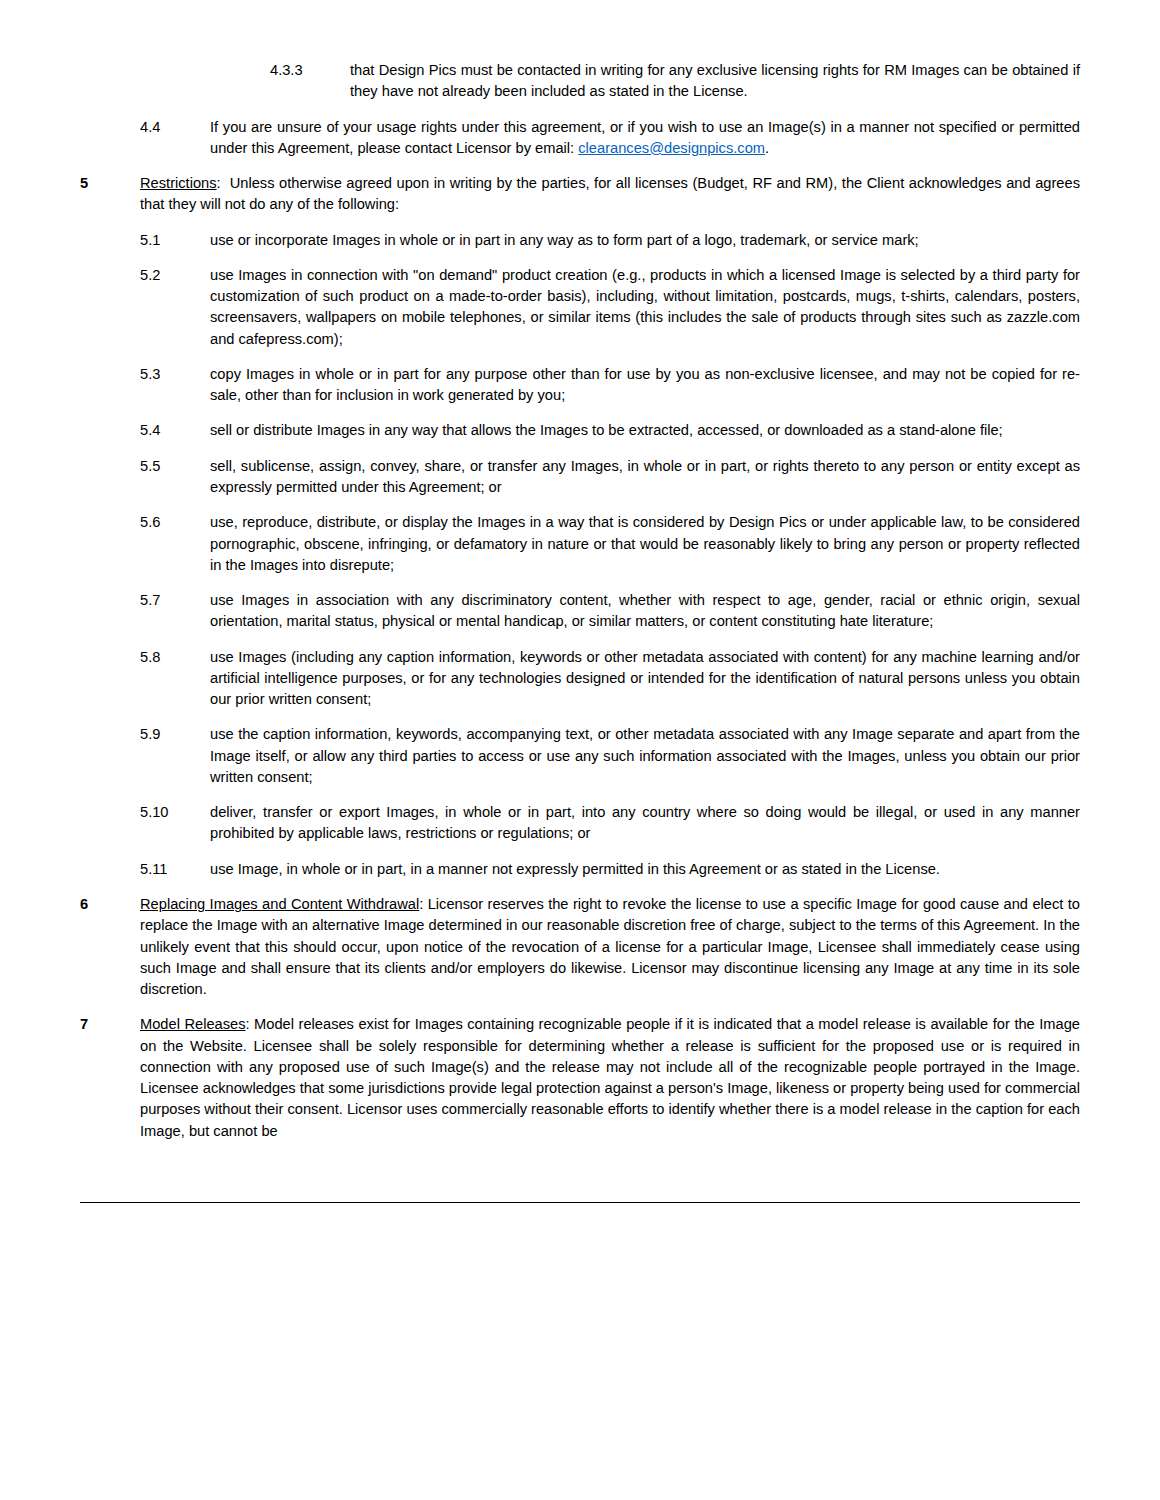4.3.3
that Design Pics must be contacted in writing for any exclusive licensing rights for RM Images can be obtained if they have not already been included as stated in the License.
4.4
If you are unsure of your usage rights under this agreement, or if you wish to use an Image(s) in a manner not specified or permitted under this Agreement, please contact Licensor by email: clearances@designpics.com.
5
Restrictions: Unless otherwise agreed upon in writing by the parties, for all licenses (Budget, RF and RM), the Client acknowledges and agrees that they will not do any of the following:
5.1
use or incorporate Images in whole or in part in any way as to form part of a logo, trademark, or service mark;
5.2
use Images in connection with "on demand" product creation (e.g., products in which a licensed Image is selected by a third party for customization of such product on a made-to-order basis), including, without limitation, postcards, mugs, t-shirts, calendars, posters, screensavers, wallpapers on mobile telephones, or similar items (this includes the sale of products through sites such as zazzle.com and cafepress.com);
5.3
copy Images in whole or in part for any purpose other than for use by you as non-exclusive licensee, and may not be copied for re-sale, other than for inclusion in work generated by you;
5.4
sell or distribute Images in any way that allows the Images to be extracted, accessed, or downloaded as a stand-alone file;
5.5
sell, sublicense, assign, convey, share, or transfer any Images, in whole or in part, or rights thereto to any person or entity except as expressly permitted under this Agreement; or
5.6
use, reproduce, distribute, or display the Images in a way that is considered by Design Pics or under applicable law, to be considered pornographic, obscene, infringing, or defamatory in nature or that would be reasonably likely to bring any person or property reflected in the Images into disrepute;
5.7
use Images in association with any discriminatory content, whether with respect to age, gender, racial or ethnic origin, sexual orientation, marital status, physical or mental handicap, or similar matters, or content constituting hate literature;
5.8
use Images (including any caption information, keywords or other metadata associated with content) for any machine learning and/or artificial intelligence purposes, or for any technologies designed or intended for the identification of natural persons unless you obtain our prior written consent;
5.9
use the caption information, keywords, accompanying text, or other metadata associated with any Image separate and apart from the Image itself, or allow any third parties to access or use any such information associated with the Images, unless you obtain our prior written consent;
5.10
deliver, transfer or export Images, in whole or in part, into any country where so doing would be illegal, or used in any manner prohibited by applicable laws, restrictions or regulations; or
5.11
use Image, in whole or in part, in a manner not expressly permitted in this Agreement or as stated in the License.
6
Replacing Images and Content Withdrawal: Licensor reserves the right to revoke the license to use a specific Image for good cause and elect to replace the Image with an alternative Image determined in our reasonable discretion free of charge, subject to the terms of this Agreement. In the unlikely event that this should occur, upon notice of the revocation of a license for a particular Image, Licensee shall immediately cease using such Image and shall ensure that its clients and/or employers do likewise. Licensor may discontinue licensing any Image at any time in its sole discretion.
7
Model Releases: Model releases exist for Images containing recognizable people if it is indicated that a model release is available for the Image on the Website. Licensee shall be solely responsible for determining whether a release is sufficient for the proposed use or is required in connection with any proposed use of such Image(s) and the release may not include all of the recognizable people portrayed in the Image. Licensee acknowledges that some jurisdictions provide legal protection against a person's Image, likeness or property being used for commercial purposes without their consent. Licensor uses commercially reasonable efforts to identify whether there is a model release in the caption for each Image, but cannot be